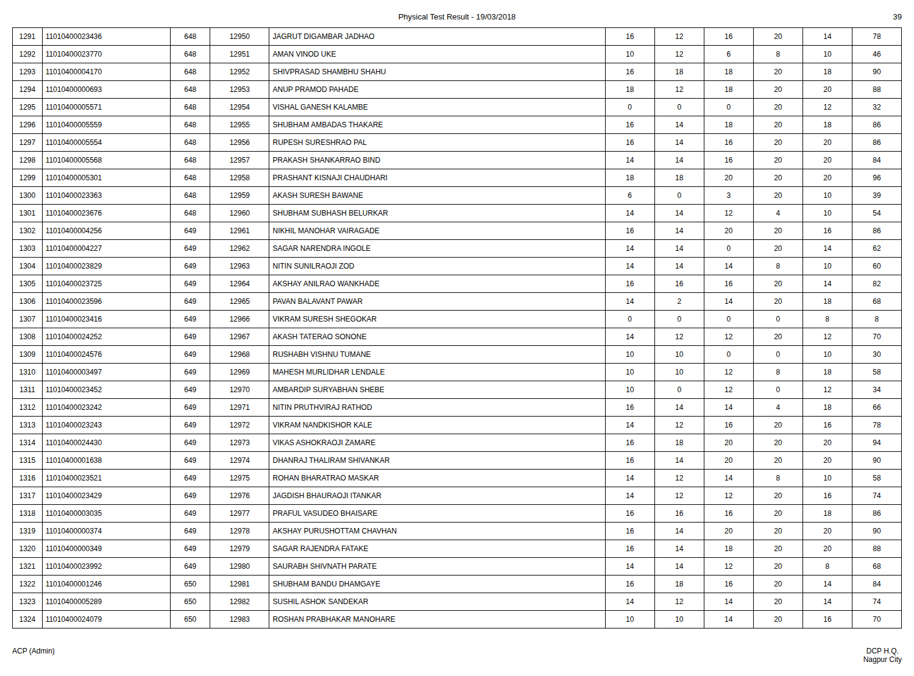Physical Test Result - 19/03/2018 39
| 1291 | 11010400023436 | 648 | 12950 | JAGRUT DIGAMBAR JADHAO | 16 | 12 | 16 | 20 | 14 | 78 |
| 1292 | 11010400023770 | 648 | 12951 | AMAN VINOD UKE | 10 | 12 | 6 | 8 | 10 | 46 |
| 1293 | 11010400004170 | 648 | 12952 | SHIVPRASAD SHAMBHU SHAHU | 16 | 18 | 18 | 20 | 18 | 90 |
| 1294 | 11010400000693 | 648 | 12953 | ANUP PRAMOD PAHADE | 18 | 12 | 18 | 20 | 20 | 88 |
| 1295 | 11010400005571 | 648 | 12954 | VISHAL GANESH KALAMBE | 0 | 0 | 0 | 20 | 12 | 32 |
| 1296 | 11010400005559 | 648 | 12955 | SHUBHAM AMBADAS THAKARE | 16 | 14 | 18 | 20 | 18 | 86 |
| 1297 | 11010400005554 | 648 | 12956 | RUPESH SURESHRAO PAL | 16 | 14 | 16 | 20 | 20 | 86 |
| 1298 | 11010400005568 | 648 | 12957 | PRAKASH SHANKARRAO BIND | 14 | 14 | 16 | 20 | 20 | 84 |
| 1299 | 11010400005301 | 648 | 12958 | PRASHANT KISNAJI CHAUDHARI | 18 | 18 | 20 | 20 | 20 | 96 |
| 1300 | 11010400023363 | 648 | 12959 | AKASH SURESH BAWANE | 6 | 0 | 3 | 20 | 10 | 39 |
| 1301 | 11010400023676 | 648 | 12960 | SHUBHAM SUBHASH BELURKAR | 14 | 14 | 12 | 4 | 10 | 54 |
| 1302 | 11010400004256 | 649 | 12961 | NIKHIL MANOHAR VAIRAGADE | 16 | 14 | 20 | 20 | 16 | 86 |
| 1303 | 11010400004227 | 649 | 12962 | SAGAR NARENDRA INGOLE | 14 | 14 | 0 | 20 | 14 | 62 |
| 1304 | 11010400023829 | 649 | 12963 | NITIN SUNILRAOJI ZOD | 14 | 14 | 14 | 8 | 10 | 60 |
| 1305 | 11010400023725 | 649 | 12964 | AKSHAY ANILRAO WANKHADE | 16 | 16 | 16 | 20 | 14 | 82 |
| 1306 | 11010400023596 | 649 | 12965 | PAVAN BALAVANT PAWAR | 14 | 2 | 14 | 20 | 18 | 68 |
| 1307 | 11010400023416 | 649 | 12966 | VIKRAM SURESH SHEGOKAR | 0 | 0 | 0 | 0 | 8 | 8 |
| 1308 | 11010400024252 | 649 | 12967 | AKASH TATERAO SONONE | 14 | 12 | 12 | 20 | 12 | 70 |
| 1309 | 11010400024576 | 649 | 12968 | RUSHABH VISHNU TUMANE | 10 | 10 | 0 | 0 | 10 | 30 |
| 1310 | 11010400003497 | 649 | 12969 | MAHESH MURLIDHAR LENDALE | 10 | 10 | 12 | 8 | 18 | 58 |
| 1311 | 11010400023452 | 649 | 12970 | AMBARDIP SURYABHAN SHEBE | 10 | 0 | 12 | 0 | 12 | 34 |
| 1312 | 11010400023242 | 649 | 12971 | NITIN PRUTHVIRAJ RATHOD | 16 | 14 | 14 | 4 | 18 | 66 |
| 1313 | 11010400023243 | 649 | 12972 | VIKRAM NANDKISHOR KALE | 14 | 12 | 16 | 20 | 16 | 78 |
| 1314 | 11010400024430 | 649 | 12973 | VIKAS ASHOKRAOJI ZAMARE | 16 | 18 | 20 | 20 | 20 | 94 |
| 1315 | 11010400001638 | 649 | 12974 | DHANRAJ THALIRAM SHIVANKAR | 16 | 14 | 20 | 20 | 20 | 90 |
| 1316 | 11010400023521 | 649 | 12975 | ROHAN BHARATRAO MASKAR | 14 | 12 | 14 | 8 | 10 | 58 |
| 1317 | 11010400023429 | 649 | 12976 | JAGDISH BHAURAOJI ITANKAR | 14 | 12 | 12 | 20 | 16 | 74 |
| 1318 | 11010400003035 | 649 | 12977 | PRAFUL VASUDEO BHAISARE | 16 | 16 | 16 | 20 | 18 | 86 |
| 1319 | 11010400000374 | 649 | 12978 | AKSHAY PURUSHOTTAM CHAVHAN | 16 | 14 | 20 | 20 | 20 | 90 |
| 1320 | 11010400000349 | 649 | 12979 | SAGAR RAJENDRA FATAKE | 16 | 14 | 18 | 20 | 20 | 88 |
| 1321 | 11010400023992 | 649 | 12980 | SAURABH SHIVNATH PARATE | 14 | 14 | 12 | 20 | 8 | 68 |
| 1322 | 11010400001246 | 650 | 12981 | SHUBHAM BANDU DHAMGAYE | 16 | 18 | 16 | 20 | 14 | 84 |
| 1323 | 11010400005289 | 650 | 12982 | SUSHIL ASHOK SANDEKAR | 14 | 12 | 14 | 20 | 14 | 74 |
| 1324 | 11010400024079 | 650 | 12983 | ROSHAN PRABHAKAR MANOHARE | 10 | 10 | 14 | 20 | 16 | 70 |
ACP (Admin)
DCP H.Q.
Nagpur City